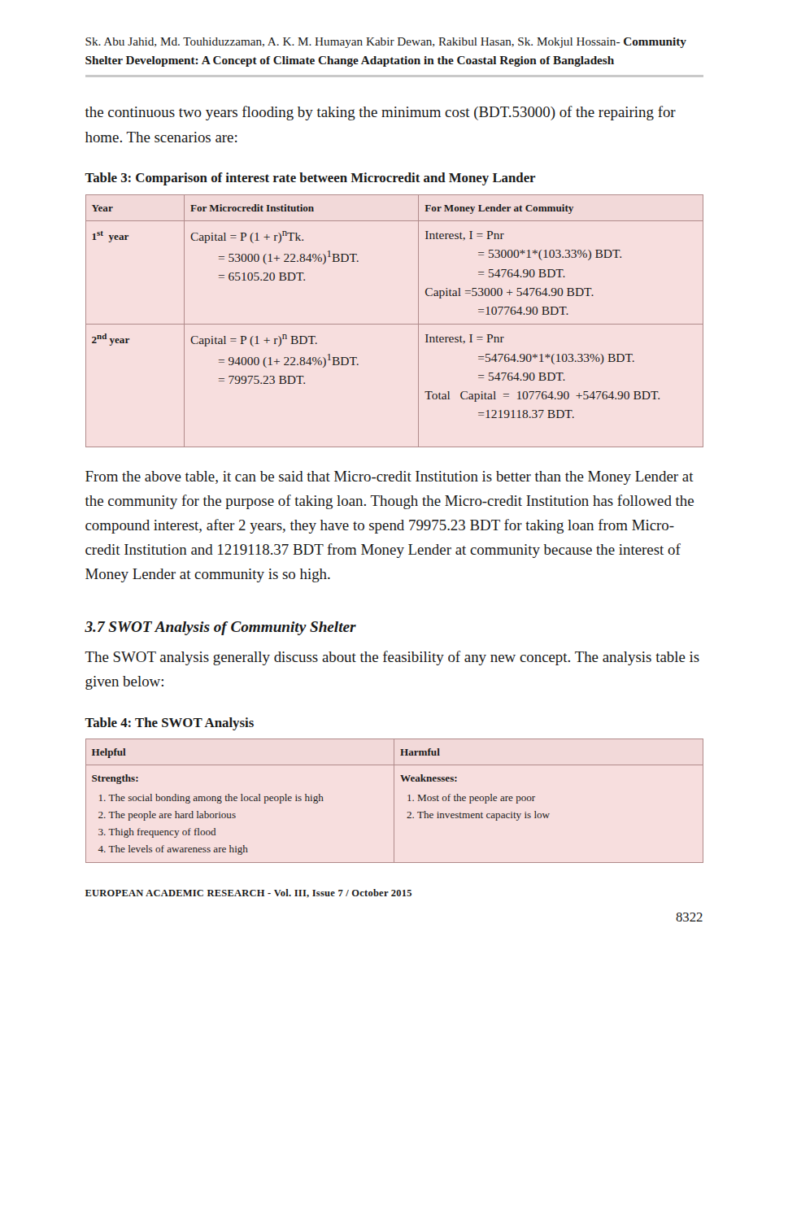Sk. Abu Jahid, Md. Touhiduzzaman, A. K. M. Humayan Kabir Dewan, Rakibul Hasan, Sk. Mokjul Hossain- Community Shelter Development: A Concept of Climate Change Adaptation in the Coastal Region of Bangladesh
the continuous two years flooding by taking the minimum cost (BDT.53000) of the repairing for home. The scenarios are:
Table 3: Comparison of interest rate between Microcredit and Money Lander
| Year | For Microcredit Institution | For Money Lender at Commuity |
| --- | --- | --- |
| 1 st year | Capital = P (1 + r) n Tk. = 53000 (1+ 22.84%) 1 BDT. = 65105.20 BDT. | Interest, I = Pnr = 53000*1*(103.33%) BDT. = 54764.90 BDT. Capital =53000 + 54764.90 BDT. =107764.90 BDT. |
| 2 nd year | Capital = P (1 + r) n BDT. = 94000 (1+ 22.84%) 1 BDT. = 79975.23 BDT. | Interest, I = Pnr =54764.90*1*(103.33%) BDT. = 54764.90 BDT. Total Capital = 107764.90 +54764.90 BDT. =1219118.37 BDT. |
From the above table, it can be said that Micro-credit Institution is better than the Money Lender at the community for the purpose of taking loan. Though the Micro-credit Institution has followed the compound interest, after 2 years, they have to spend 79975.23 BDT for taking loan from Micro-credit Institution and 1219118.37 BDT from Money Lender at community because the interest of Money Lender at community is so high.
3.7 SWOT Analysis of Community Shelter
The SWOT analysis generally discuss about the feasibility of any new concept. The analysis table is given below:
Table 4: The SWOT Analysis
| Helpful | Harmful |
| --- | --- |
| Strengths: The social bonding among the local people is high The people are hard laborious Thigh frequency of flood The levels of awareness are high | Weaknesses: Most of the people are poor The investment capacity is low |
EUROPEAN ACADEMIC RESEARCH - Vol. III, Issue 7 / October 2015
8322